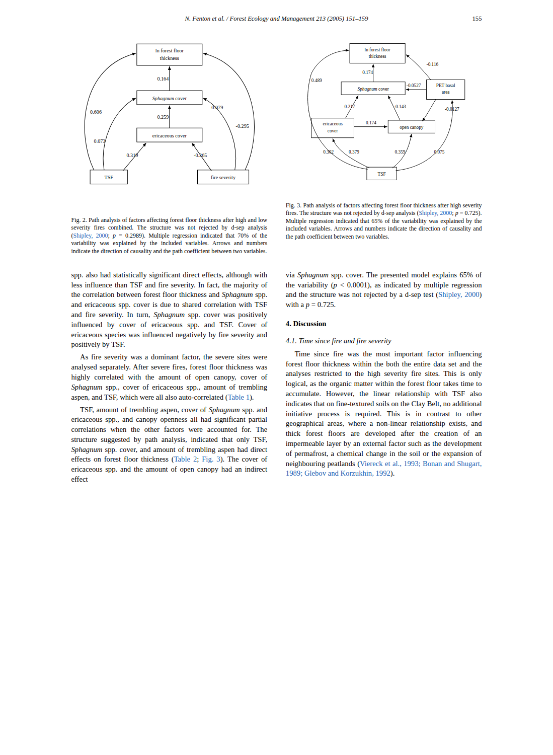N. Fenton et al. / Forest Ecology and Management 213 (2005) 151–159 155
ln forest floor thickness Sphagnum cover ericaceous cover TSF fire severity 0.164 0.259 0.606 0.073 0.319 -0.265 0.079 -0.295
Fig. 2. Path analysis of factors affecting forest floor thickness after high and low severity fires combined. The structure was not rejected by d-sep analysis (Shipley, 2000; p = 0.2989). Multiple regression indicated that 70% of the variability was explained by the included variables. Arrows and numbers indicate the direction of causality and the path coefficient between two variables.
ln forest floor thickness Sphagnum cover PET basal area ericaceous cover open canopy TSF 0.174 -0.0527 -0.116 0.489 0.217 -0.143 0.174 -0.0127 0.302 0.379 0.359 0.075
Fig. 3. Path analysis of factors affecting forest floor thickness after high severity fires. The structure was not rejected by d-sep analysis (Shipley, 2000; p = 0.725). Multiple regression indicated that 65% of the variability was explained by the included variables. Arrows and numbers indicate the direction of causality and the path coefficient between two variables.
spp. also had statistically significant direct effects, although with less influence than TSF and fire severity. In fact, the majority of the correlation between forest floor thickness and Sphagnum spp. and ericaceous spp. cover is due to shared correlation with TSF and fire severity. In turn, Sphagnum spp. cover was positively influenced by cover of ericaceous spp. and TSF. Cover of ericaceous species was influenced negatively by fire severity and positively by TSF.
As fire severity was a dominant factor, the severe sites were analysed separately. After severe fires, forest floor thickness was highly correlated with the amount of open canopy, cover of Sphagnum spp., cover of ericaceous spp., amount of trembling aspen, and TSF, which were all also auto-correlated (Table 1).
TSF, amount of trembling aspen, cover of Sphagnum spp. and ericaceous spp., and canopy openness all had significant partial correlations when the other factors were accounted for. The structure suggested by path analysis, indicated that only TSF, Sphagnum spp. cover, and amount of trembling aspen had direct effects on forest floor thickness (Table 2; Fig. 3). The cover of ericaceous spp. and the amount of open canopy had an indirect effect
via Sphagnum spp. cover. The presented model explains 65% of the variability (p < 0.0001), as indicated by multiple regression and the structure was not rejected by a d-sep test (Shipley, 2000) with a p = 0.725.
4. Discussion
4.1. Time since fire and fire severity
Time since fire was the most important factor influencing forest floor thickness within the both the entire data set and the analyses restricted to the high severity fire sites. This is only logical, as the organic matter within the forest floor takes time to accumulate. However, the linear relationship with TSF also indicates that on fine-textured soils on the Clay Belt, no additional initiative process is required. This is in contrast to other geographical areas, where a non-linear relationship exists, and thick forest floors are developed after the creation of an impermeable layer by an external factor such as the development of permafrost, a chemical change in the soil or the expansion of neighbouring peatlands (Viereck et al., 1993; Bonan and Shugart, 1989; Glebov and Korzukhin, 1992).